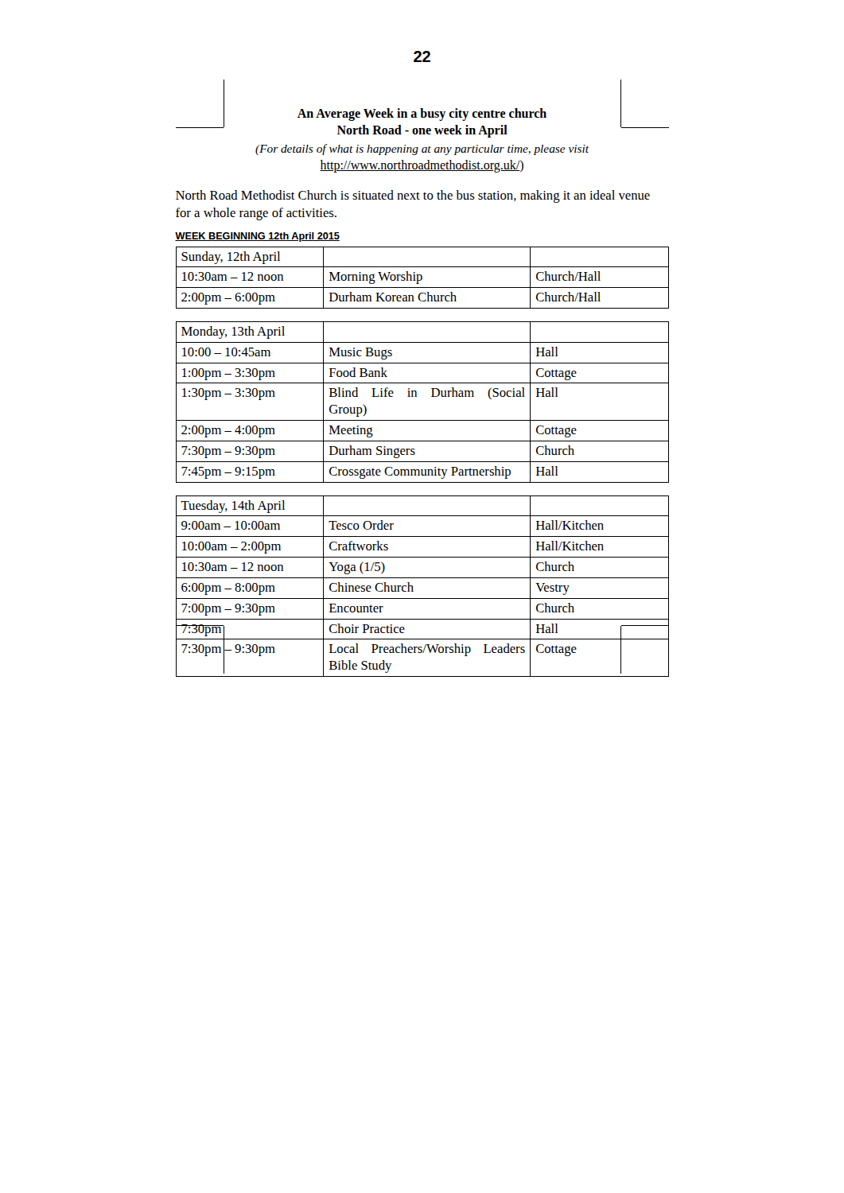22
An Average Week in a busy city centre church
North Road - one week in April
(For details of what is happening at any particular time, please visit
http://www.northroadmethodist.org.uk/)
North Road Methodist Church is situated next to the bus station, making it an ideal venue for a whole range of activities.
WEEK BEGINNING 12th April 2015
| Sunday, 12th April | | |
| 10:30am – 12 noon | Morning Worship | Church/Hall |
| 2:00pm – 6:00pm | Durham Korean Church | Church/Hall |
| Monday, 13th April | | |
| 10:00 – 10:45am | Music Bugs | Hall |
| 1:00pm – 3:30pm | Food Bank | Cottage |
| 1:30pm – 3:30pm | Blind Life in Durham (Social Group) | Hall |
| 2:00pm – 4:00pm | Meeting | Cottage |
| 7:30pm – 9:30pm | Durham Singers | Church |
| 7:45pm – 9:15pm | Crossgate Community Partnership | Hall |
| Tuesday, 14th April | | |
| 9:00am – 10:00am | Tesco Order | Hall/Kitchen |
| 10:00am – 2:00pm | Craftworks | Hall/Kitchen |
| 10:30am – 12 noon | Yoga (1/5) | Church |
| 6:00pm – 8:00pm | Chinese Church | Vestry |
| 7:00pm – 9:30pm | Encounter | Church |
| 7:30pm | Choir Practice | Hall |
| 7:30pm – 9:30pm | Local Preachers/Worship Leaders Bible Study | Cottage |